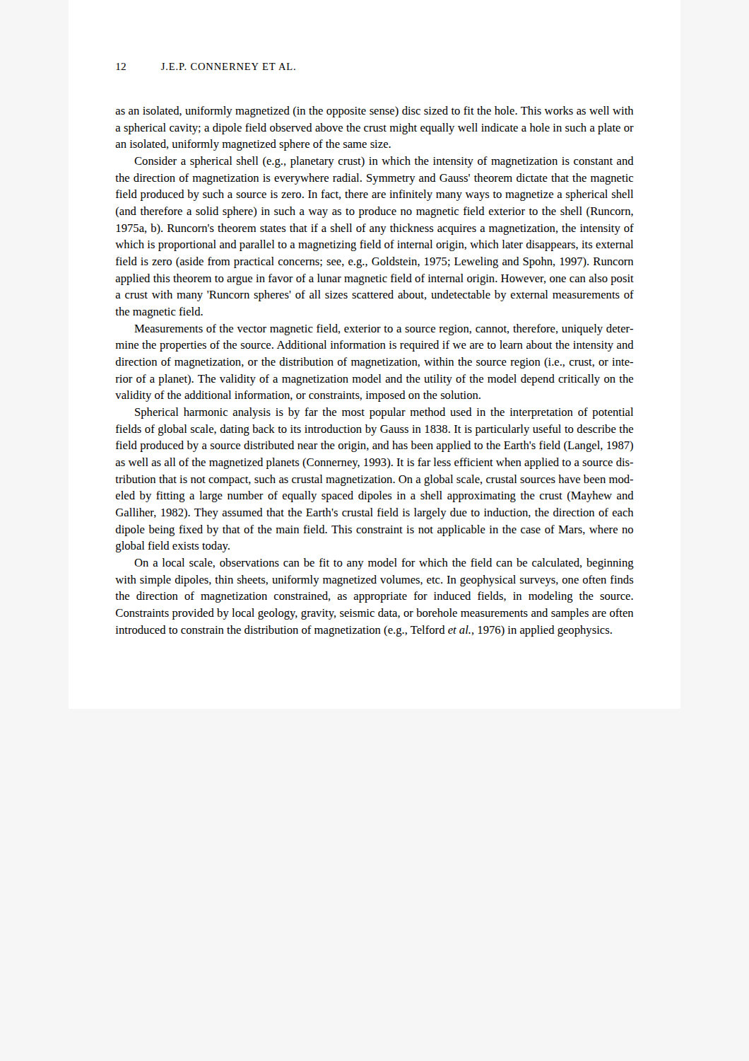12 J.E.P. CONNERNEY ET AL.
as an isolated, uniformly magnetized (in the opposite sense) disc sized to fit the hole. This works as well with a spherical cavity; a dipole field observed above the crust might equally well indicate a hole in such a plate or an isolated, uniformly magnetized sphere of the same size.
Consider a spherical shell (e.g., planetary crust) in which the intensity of magnetization is constant and the direction of magnetization is everywhere radial. Symmetry and Gauss' theorem dictate that the magnetic field produced by such a source is zero. In fact, there are infinitely many ways to magnetize a spherical shell (and therefore a solid sphere) in such a way as to produce no magnetic field exterior to the shell (Runcorn, 1975a, b). Runcorn's theorem states that if a shell of any thickness acquires a magnetization, the intensity of which is proportional and parallel to a magnetizing field of internal origin, which later disappears, its external field is zero (aside from practical concerns; see, e.g., Goldstein, 1975; Leweling and Spohn, 1997). Runcorn applied this theorem to argue in favor of a lunar magnetic field of internal origin. However, one can also posit a crust with many 'Runcorn spheres' of all sizes scattered about, undetectable by external measurements of the magnetic field.
Measurements of the vector magnetic field, exterior to a source region, cannot, therefore, uniquely determine the properties of the source. Additional information is required if we are to learn about the intensity and direction of magnetization, or the distribution of magnetization, within the source region (i.e., crust, or interior of a planet). The validity of a magnetization model and the utility of the model depend critically on the validity of the additional information, or constraints, imposed on the solution.
Spherical harmonic analysis is by far the most popular method used in the interpretation of potential fields of global scale, dating back to its introduction by Gauss in 1838. It is particularly useful to describe the field produced by a source distributed near the origin, and has been applied to the Earth's field (Langel, 1987) as well as all of the magnetized planets (Connerney, 1993). It is far less efficient when applied to a source distribution that is not compact, such as crustal magnetization. On a global scale, crustal sources have been modeled by fitting a large number of equally spaced dipoles in a shell approximating the crust (Mayhew and Galliher, 1982). They assumed that the Earth's crustal field is largely due to induction, the direction of each dipole being fixed by that of the main field. This constraint is not applicable in the case of Mars, where no global field exists today.
On a local scale, observations can be fit to any model for which the field can be calculated, beginning with simple dipoles, thin sheets, uniformly magnetized volumes, etc. In geophysical surveys, one often finds the direction of magnetization constrained, as appropriate for induced fields, in modeling the source. Constraints provided by local geology, gravity, seismic data, or borehole measurements and samples are often introduced to constrain the distribution of magnetization (e.g., Telford et al., 1976) in applied geophysics.